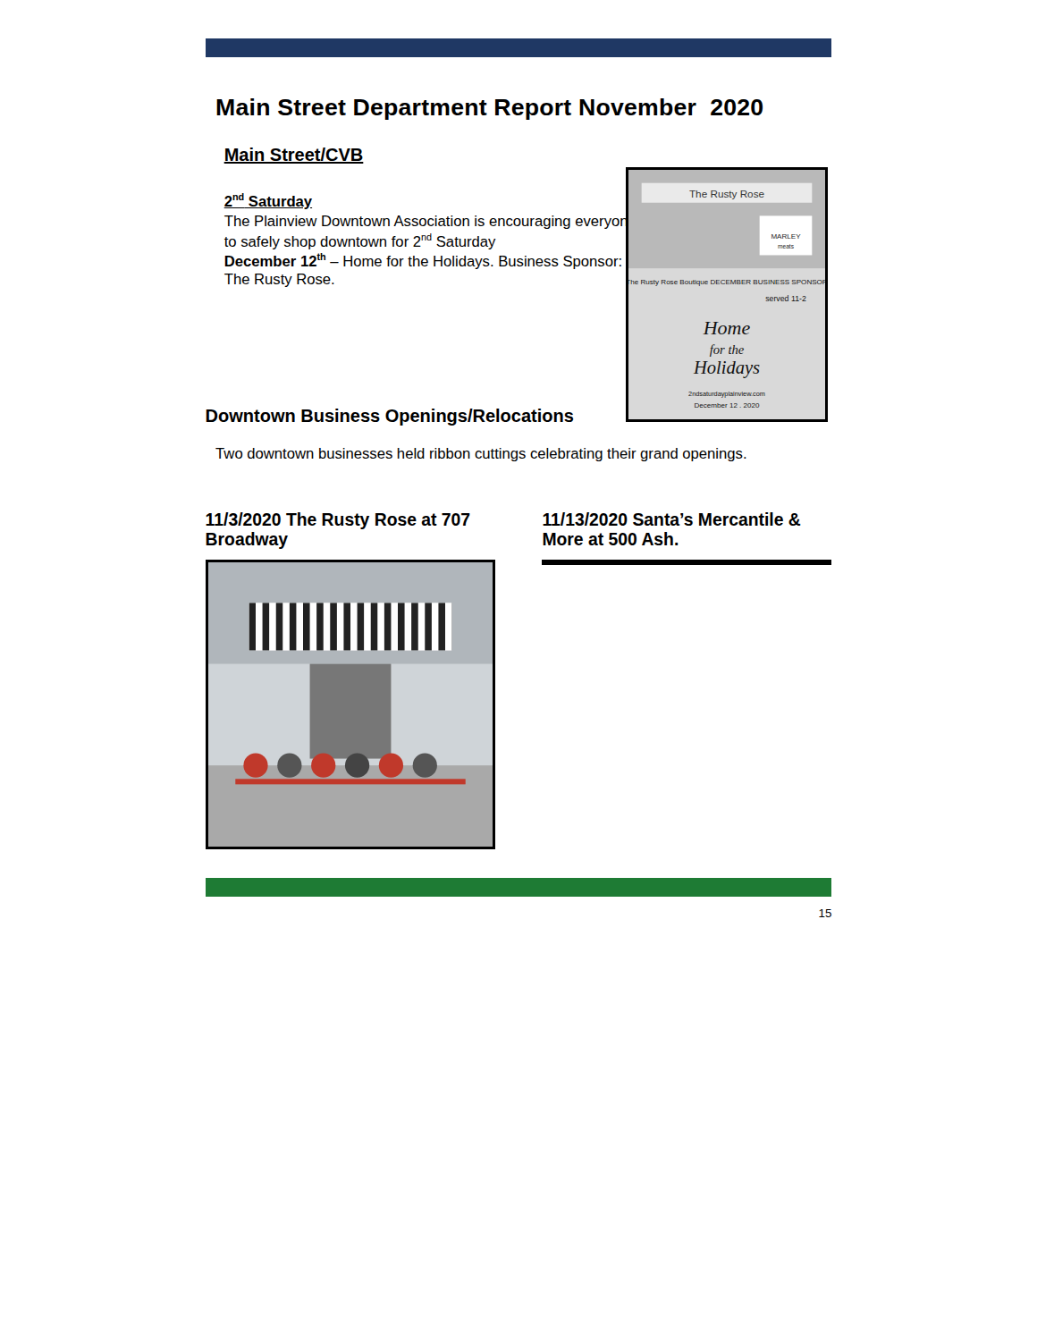Main Street Department Report November 2020
Main Street/CVB
2nd Saturday
The Plainview Downtown Association is encouraging everyone to safely shop downtown for 2nd Saturday
December 12th – Home for the Holidays. Business Sponsor: The Rusty Rose.
Downtown Business Openings/Relocations
Two downtown businesses held ribbon cuttings celebrating their grand openings.
11/3/2020 The Rusty Rose at 707 Broadway
11/13/2020 Santa’s Mercantile & More at 500 Ash.
15